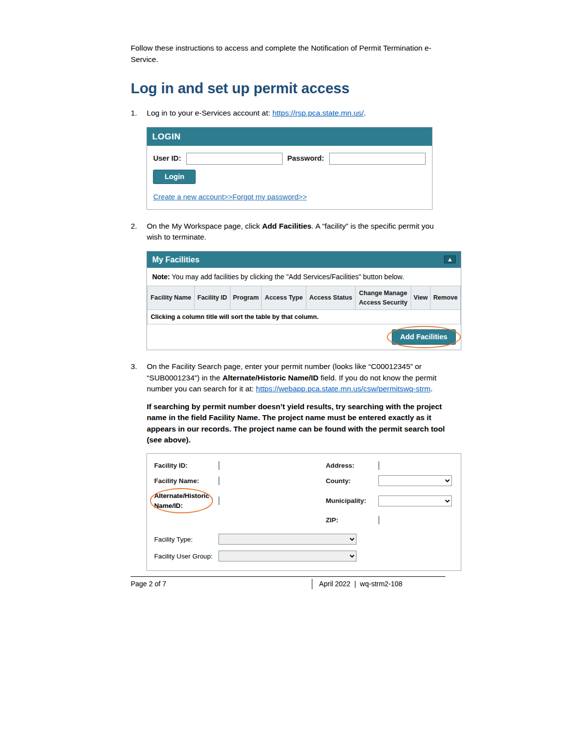Follow these instructions to access and complete the Notification of Permit Termination e-Service.
Log in and set up permit access
Log in to your e-Services account at: https://rsp.pca.state.mn.us/.
LOGIN
User ID: Password: Login
Create a new account>>Forgot my password>>
On the My Workspace page, click Add Facilities. A “facility” is the specific permit you wish to terminate.
My Facilities ▲
Note: You may add facilities by clicking the "Add Services/Facilities" button below.
| Facility Name | Facility ID | Program | Access Type | Access Status | Change Manage Access Security | View | Remove |
| --- | --- | --- | --- | --- | --- | --- | --- |
| Clicking a column title will sort the table by that column. |
Add Facilities
On the Facility Search page, enter your permit number (looks like “C00012345” or “SUB0001234”) in the Alternate/Historic Name/ID field. If you do not know the permit number you can search for it at: https://webapp.pca.state.mn.us/csw/permitswq-strm.
If searching by permit number doesn’t yield results, try searching with the project name in the field Facility Name. The project name must be entered exactly as it appears in our records. The project name can be found with the permit search tool (see above).
Facility ID:
Address:
Facility Name:
County:
Alternate/Historic
Name/ID:
Municipality:
ZIP:
Facility Type:
Facility User Group:
Page 2 of 7 April 2022 | wq-strm2-108